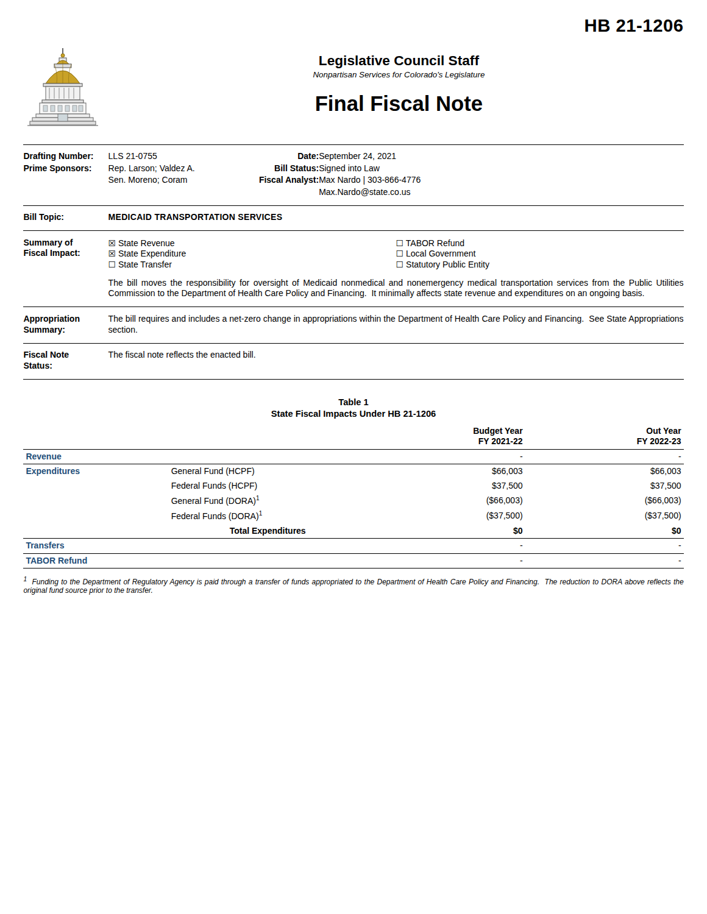HB 21-1206
Legislative Council Staff
Nonpartisan Services for Colorado's Legislature
Final Fiscal Note
| Drafting Number: | LLS 21-0755 | Date: | September 24, 2021 |
| Prime Sponsors: | Rep. Larson; Valdez A. | Bill Status: | Signed into Law |
| | Sen. Moreno; Coram | Fiscal Analyst: | Max Nardo / 303-866-4776 |
| | | | Max.Nardo@state.co.us |
| Bill Topic: | MEDICAID TRANSPORTATION SERVICES |
| Summary of Fiscal Impact: | / ☒ State Revenue ☒ State Expenditure ☐ State Transfer / ☐ TABOR Refund ☐ Local Government ☐ Statutory Public Entity / The bill moves the responsibility for oversight of Medicaid nonmedical and nonemergency medical transportation services from the Public Utilities Commission to the Department of Health Care Policy and Financing. It minimally affects state revenue and expenditures on an ongoing basis. |
| Appropriation Summary: | The bill requires and includes a net-zero change in appropriations within the Department of Health Care Policy and Financing. See State Appropriations section. |
| Fiscal Note Status: | The fiscal note reflects the enacted bill. |
Table 1 State Fiscal Impacts Under HB 21-1206
| | | Budget Year FY 2021-22 | Out Year FY 2022-23 |
| --- | --- | --- | --- |
| Revenue | | - | - |
| Expenditures | General Fund (HCPF) | $66,003 | $66,003 |
| | Federal Funds (HCPF) | $37,500 | $37,500 |
| | General Fund (DORA) 1 | ($66,003) | ($66,003) |
| | Federal Funds (DORA) 1 | ($37,500) | ($37,500) |
| | Total Expenditures | $0 | $0 |
| Transfers | | - | - |
| TABOR Refund | | - | - |
1 Funding to the Department of Regulatory Agency is paid through a transfer of funds appropriated to the Department of Health Care Policy and Financing. The reduction to DORA above reflects the original fund source prior to the transfer.